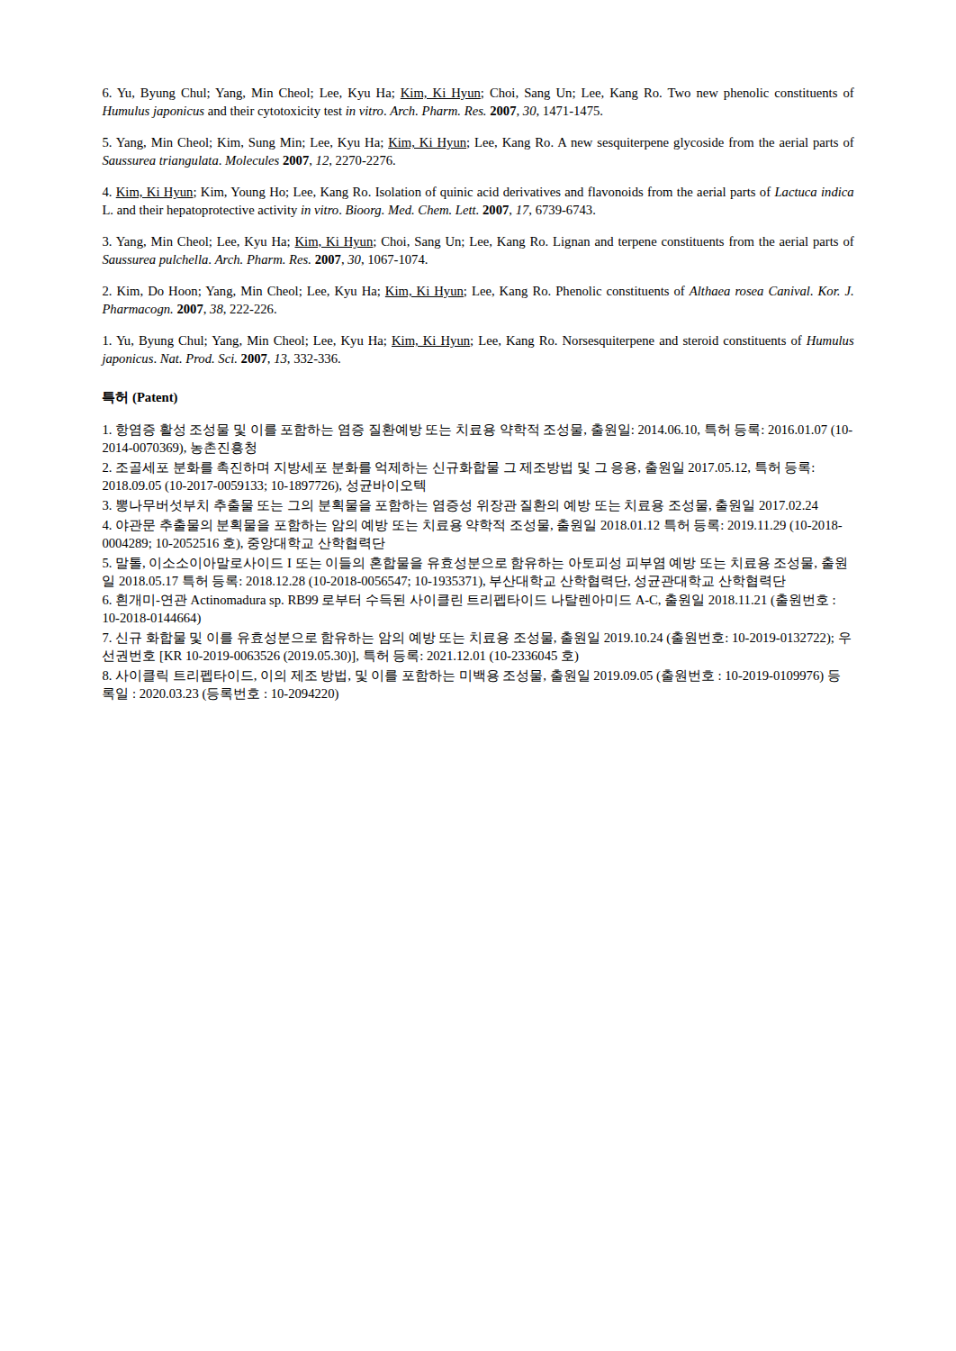6. Yu, Byung Chul; Yang, Min Cheol; Lee, Kyu Ha; Kim, Ki Hyun; Choi, Sang Un; Lee, Kang Ro. Two new phenolic constituents of Humulus japonicus and their cytotoxicity test in vitro. Arch. Pharm. Res. 2007, 30, 1471-1475.
5. Yang, Min Cheol; Kim, Sung Min; Lee, Kyu Ha; Kim, Ki Hyun; Lee, Kang Ro. A new sesquiterpene glycoside from the aerial parts of Saussurea triangulata. Molecules 2007, 12, 2270-2276.
4. Kim, Ki Hyun; Kim, Young Ho; Lee, Kang Ro. Isolation of quinic acid derivatives and flavonoids from the aerial parts of Lactuca indica L. and their hepatoprotective activity in vitro. Bioorg. Med. Chem. Lett. 2007, 17, 6739-6743.
3. Yang, Min Cheol; Lee, Kyu Ha; Kim, Ki Hyun; Choi, Sang Un; Lee, Kang Ro. Lignan and terpene constituents from the aerial parts of Saussurea pulchella. Arch. Pharm. Res. 2007, 30, 1067-1074.
2. Kim, Do Hoon; Yang, Min Cheol; Lee, Kyu Ha; Kim, Ki Hyun; Lee, Kang Ro. Phenolic constituents of Althaea rosea Canival. Kor. J. Pharmacogn. 2007, 38, 222-226.
1. Yu, Byung Chul; Yang, Min Cheol; Lee, Kyu Ha; Kim, Ki Hyun; Lee, Kang Ro. Norsesquiterpene and steroid constituents of Humulus japonicus. Nat. Prod. Sci. 2007, 13, 332-336.
특허 (Patent)
1. 항염증 활성 조성물 및 이를 포함하는 염증 질환예방 또는 치료용 약학적 조성물, 출원일: 2014.06.10, 특허 등록: 2016.01.07 (10-2014-0070369), 농촌진흥청
2. 조골세포 분화를 촉진하며 지방세포 분화를 억제하는 신규화합물 그 제조방법 및 그 응용, 출원일 2017.05.12, 특허 등록: 2018.09.05 (10-2017-0059133; 10-1897726), 성균바이오텍
3. 뽕나무버섯부치 추출물 또는 그의 분획물을 포함하는 염증성 위장관 질환의 예방 또는 치료용 조성물, 출원일 2017.02.24
4. 야관문 추출물의 분획물을 포함하는 암의 예방 또는 치료용 약학적 조성물, 출원일 2018.01.12 특허 등록: 2019.11.29 (10-2018-0004289; 10-2052516 호), 중앙대학교 산학협력단
5. 말톨, 이소소이아말로사이드 I 또는 이들의 혼합물을 유효성분으로 함유하는 아토피성 피부염 예방 또는 치료용 조성물, 출원일 2018.05.17 특허 등록: 2018.12.28 (10-2018-0056547; 10-1935371), 부산대학교 산학협력단, 성균관대학교 산학협력단
6. 흰개미-연관 Actinomadura sp. RB99 로부터 수득된 사이클린 트리펩타이드 나탈렌아미드 A-C, 출원일 2018.11.21 (출원번호 : 10-2018-0144664)
7. 신규 화합물 및 이를 유효성분으로 함유하는 암의 예방 또는 치료용 조성물, 출원일 2019.10.24 (출원번호: 10-2019-0132722); 우선권번호 [KR 10-2019-0063526 (2019.05.30)], 특허 등록: 2021.12.01 (10-2336045 호)
8. 사이클릭 트리펩타이드, 이의 제조 방법, 및 이를 포함하는 미백용 조성물, 출원일 2019.09.05 (출원번호 : 10-2019-0109976) 등록일 : 2020.03.23 (등록번호 : 10-2094220)